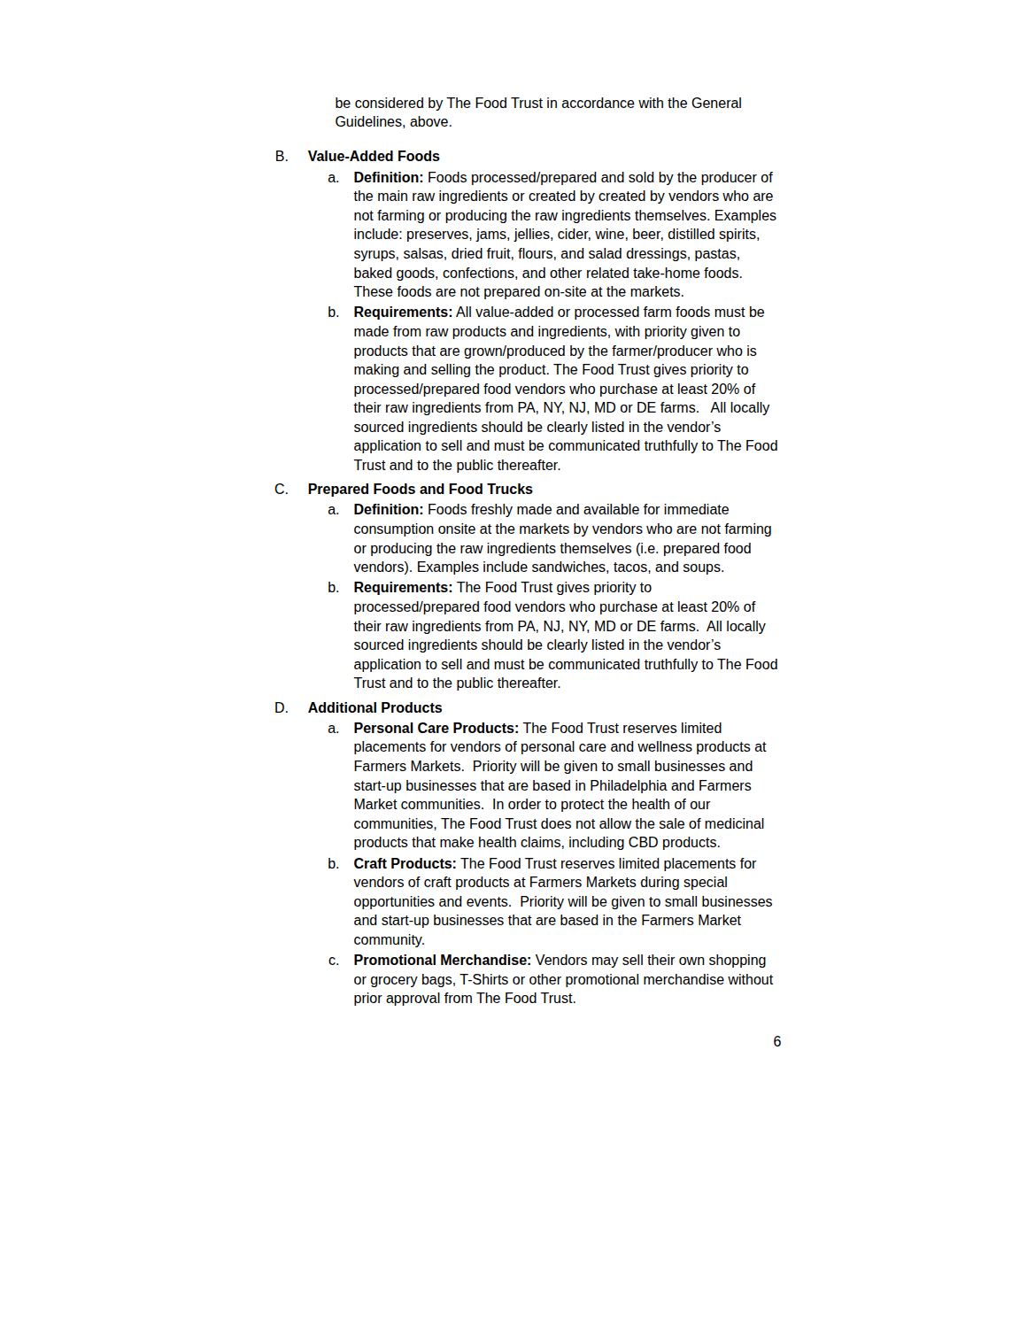be considered by The Food Trust in accordance with the General Guidelines, above.
Value-Added Foods
Definition: Foods processed/prepared and sold by the producer of the main raw ingredients or created by created by vendors who are not farming or producing the raw ingredients themselves. Examples include: preserves, jams, jellies, cider, wine, beer, distilled spirits, syrups, salsas, dried fruit, flours, and salad dressings, pastas, baked goods, confections, and other related take-home foods. These foods are not prepared on-site at the markets.
Requirements: All value-added or processed farm foods must be made from raw products and ingredients, with priority given to products that are grown/produced by the farmer/producer who is making and selling the product. The Food Trust gives priority to processed/prepared food vendors who purchase at least 20% of their raw ingredients from PA, NY, NJ, MD or DE farms. All locally sourced ingredients should be clearly listed in the vendor’s application to sell and must be communicated truthfully to The Food Trust and to the public thereafter.
Prepared Foods and Food Trucks
Definition: Foods freshly made and available for immediate consumption onsite at the markets by vendors who are not farming or producing the raw ingredients themselves (i.e. prepared food vendors). Examples include sandwiches, tacos, and soups.
Requirements: The Food Trust gives priority to processed/prepared food vendors who purchase at least 20% of their raw ingredients from PA, NJ, NY, MD or DE farms. All locally sourced ingredients should be clearly listed in the vendor’s application to sell and must be communicated truthfully to The Food Trust and to the public thereafter.
Additional Products
Personal Care Products: The Food Trust reserves limited placements for vendors of personal care and wellness products at Farmers Markets. Priority will be given to small businesses and start-up businesses that are based in Philadelphia and Farmers Market communities. In order to protect the health of our communities, The Food Trust does not allow the sale of medicinal products that make health claims, including CBD products.
Craft Products: The Food Trust reserves limited placements for vendors of craft products at Farmers Markets during special opportunities and events. Priority will be given to small businesses and start-up businesses that are based in the Farmers Market community.
Promotional Merchandise: Vendors may sell their own shopping or grocery bags, T-Shirts or other promotional merchandise without prior approval from The Food Trust.
6